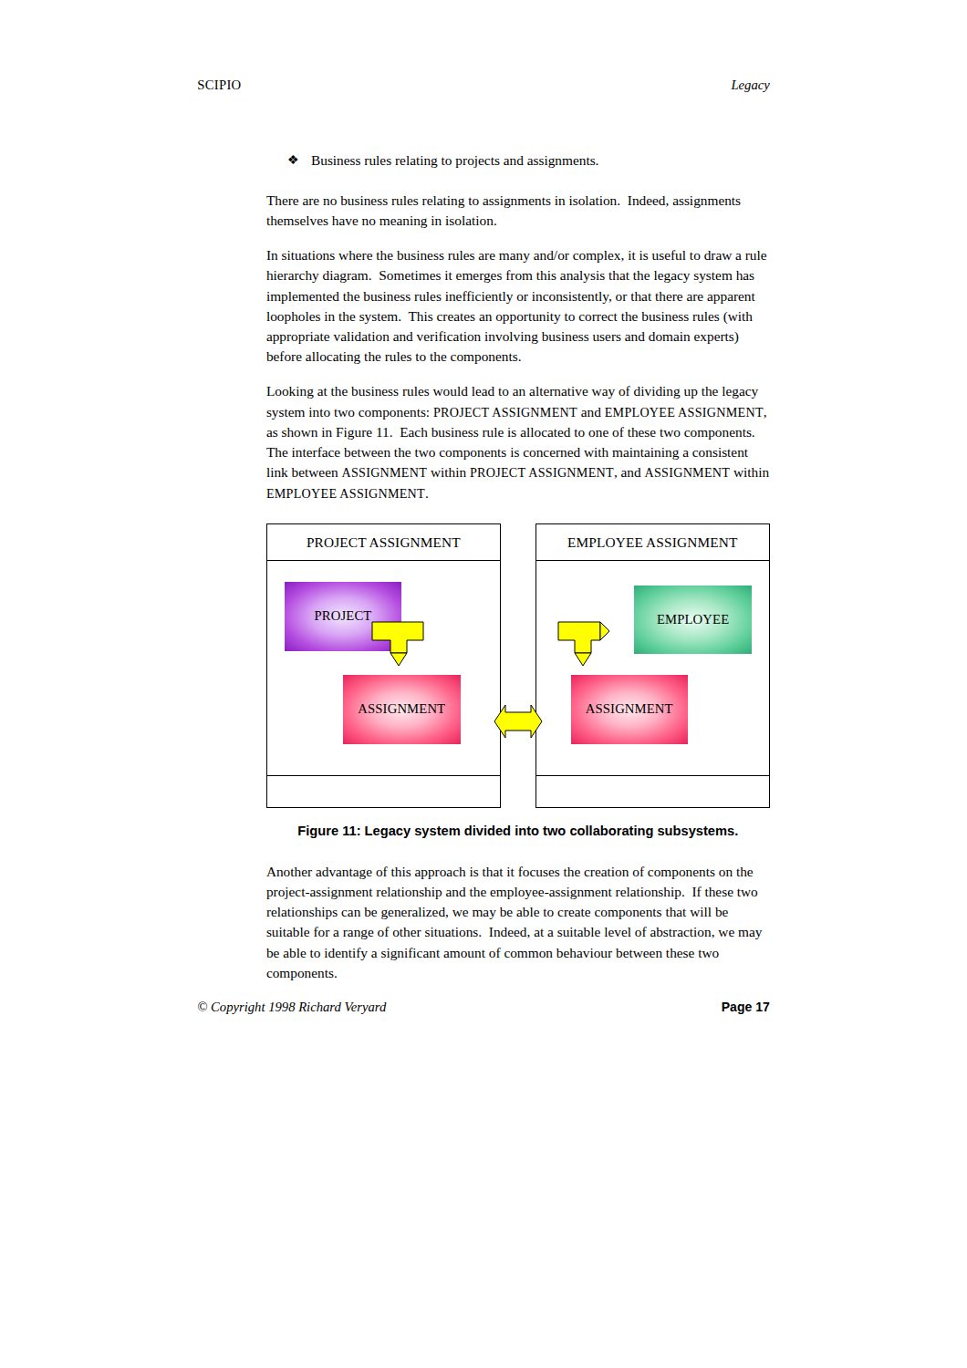SCIPIO
Legacy
❖
Business rules relating to projects and assignments.
There are no business rules relating to assignments in isolation. Indeed, assignments themselves have no meaning in isolation.
In situations where the business rules are many and/or complex, it is useful to draw a rule hierarchy diagram. Sometimes it emerges from this analysis that the legacy system has implemented the business rules inefficiently or inconsistently, or that there are apparent loopholes in the system. This creates an opportunity to correct the business rules (with appropriate validation and verification involving business users and domain experts) before allocating the rules to the components.
Looking at the business rules would lead to an alternative way of dividing up the legacy system into two components: PROJECT ASSIGNMENT and EMPLOYEE ASSIGNMENT, as shown in Figure 11. Each business rule is allocated to one of these two components. The interface between the two components is concerned with maintaining a consistent link between ASSIGNMENT within PROJECT ASSIGNMENT, and ASSIGNMENT within EMPLOYEE ASSIGNMENT.
PROJECT ASSIGNMENT
PROJECT
ASSIGNMENT
EMPLOYEE ASSIGNMENT
EMPLOYEE
ASSIGNMENT
Figure 11: Legacy system divided into two collaborating subsystems.
Another advantage of this approach is that it focuses the creation of components on the project-assignment relationship and the employee-assignment relationship. If these two relationships can be generalized, we may be able to create components that will be suitable for a range of other situations. Indeed, at a suitable level of abstraction, we may be able to identify a significant amount of common behaviour between these two components.
© Copyright 1998 Richard Veryard
Page 17